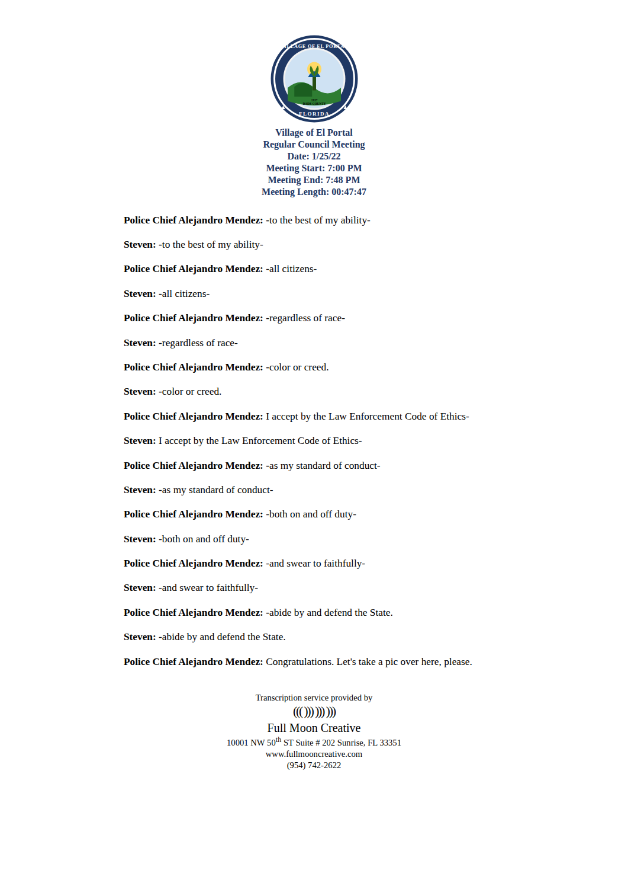VILLAGE OF EL PORTAL FLORIDA 1937 DADE COUNTY
Village of El Portal
Regular Council Meeting
Date: 1/25/22
Meeting Start: 7:00 PM
Meeting End: 7:48 PM
Meeting Length: 00:47:47
Police Chief Alejandro Mendez: -to the best of my ability-
Steven: -to the best of my ability-
Police Chief Alejandro Mendez: -all citizens-
Steven: -all citizens-
Police Chief Alejandro Mendez: -regardless of race-
Steven: -regardless of race-
Police Chief Alejandro Mendez: -color or creed.
Steven: -color or creed.
Police Chief Alejandro Mendez: I accept by the Law Enforcement Code of Ethics-
Steven: I accept by the Law Enforcement Code of Ethics-
Police Chief Alejandro Mendez: -as my standard of conduct-
Steven: -as my standard of conduct-
Police Chief Alejandro Mendez: -both on and off duty-
Steven: -both on and off duty-
Police Chief Alejandro Mendez: -and swear to faithfully-
Steven: -and swear to faithfully-
Police Chief Alejandro Mendez: -abide by and defend the State.
Steven: -abide by and defend the State.
Police Chief Alejandro Mendez: Congratulations. Let's take a pic over here, please.
Transcription service provided by
((( ))) ))) )))
Full Moon Creative
10001 NW 50th ST Suite # 202 Sunrise, FL 33351
www.fullmooncreative.com
(954) 742-2622